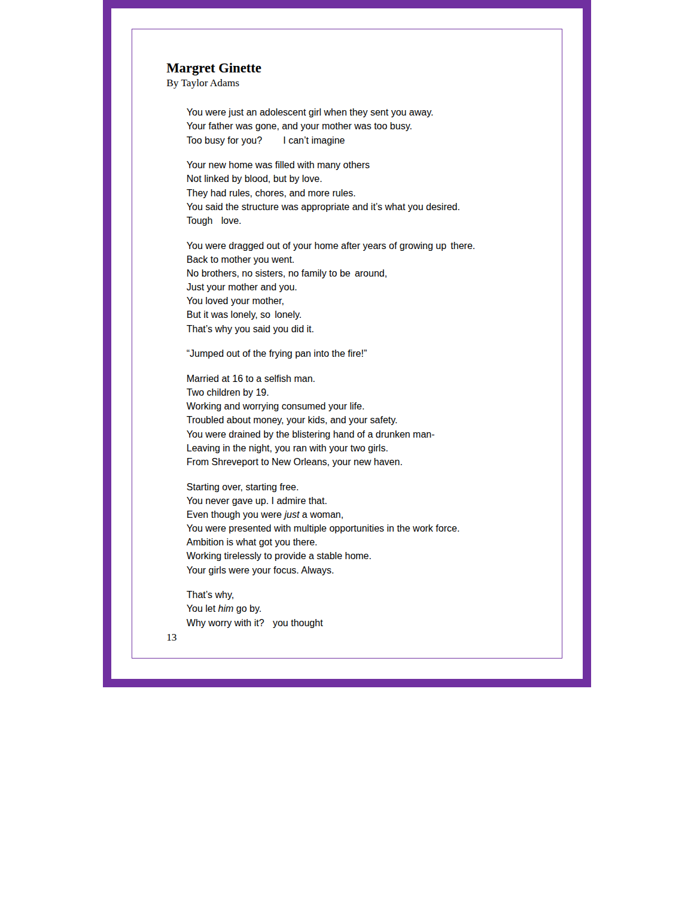Margret Ginette
By Taylor Adams
You were just an adolescent girl when they sent you away.
Your father was gone, and your mother was too busy.
Too busy for you? I can’t imagine
Your new home was filled with many others
Not linked by blood, but by love.
They had rules, chores, and more rules.
You said the structure was appropriate and it’s what you desired.
Tough love.
You were dragged out of your home after years of growing up there.
Back to mother you went.
No brothers, no sisters, no family to be around,
Just your mother and you.
You loved your mother,
But it was lonely, so lonely.
That’s why you said you did it.
“Jumped out of the frying pan into the fire!”
Married at 16 to a selfish man.
Two children by 19.
Working and worrying consumed your life.
Troubled about money, your kids, and your safety.
You were drained by the blistering hand of a drunken man-
Leaving in the night, you ran with your two girls.
From Shreveport to New Orleans, your new haven.
Starting over, starting free.
You never gave up. I admire that.
Even though you were just a woman,
You were presented with multiple opportunities in the work force.
Ambition is what got you there.
Working tirelessly to provide a stable home.
Your girls were your focus. Always.
That’s why,
You let him go by.
Why worry with it? you thought
13